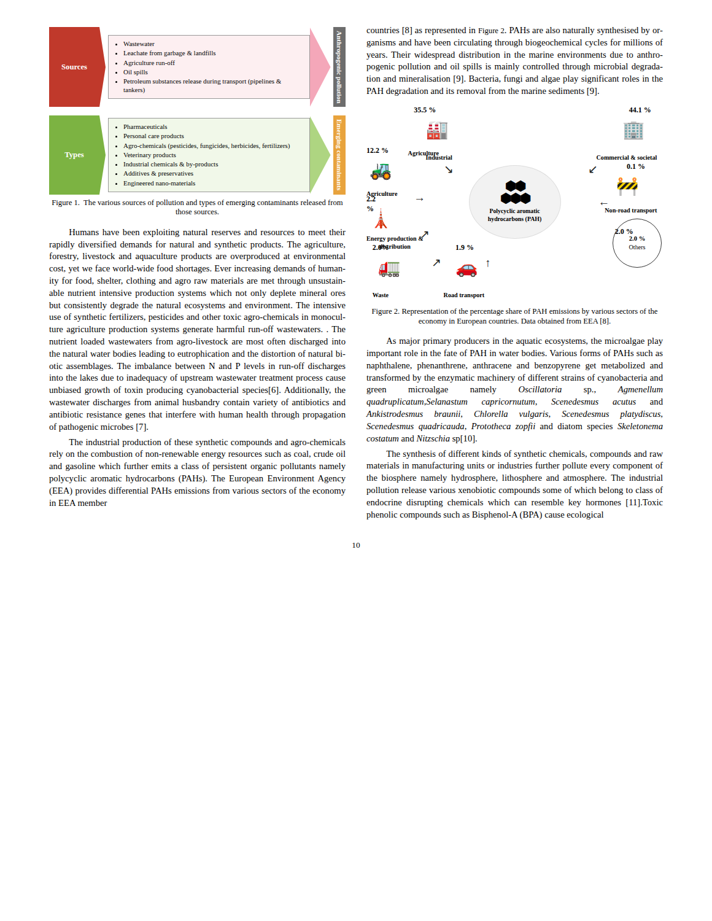Sources
Wastewater
Leachate from garbage & landfills
Agriculture run-off
Oil spills
Petroleum substances release during transport (pipelines & tankers)
Anthropogenic pollution
Types
Pharmaceuticals
Personal care products
Agro-chemicals (pesticides, fungicides, herbicides, fertilizers)
Veterinary products
Industrial chemicals & by-products
Additives & preservatives
Engineered nano-materials
Emerging contaminants
Figure 1. The various sources of pollution and types of emerging contaminants released from those sources.
Humans have been exploiting natural reserves and resources to meet their rapidly diversified demands for natural and synthetic products. The agriculture, forestry, livestock and aquaculture products are overproduced at environmental cost, yet we face world-wide food shortages. Ever increasing demands of humanity for food, shelter, clothing and agro raw materials are met through unsustainable nutrient intensive production systems which not only deplete mineral ores but consistently degrade the natural ecosystems and environment. The intensive use of synthetic fertilizers, pesticides and other toxic agro-chemicals in monoculture agriculture production systems generate harmful run-off wastewaters. . The nutrient loaded wastewaters from agro-livestock are most often discharged into the natural water bodies leading to eutrophication and the distortion of natural biotic assemblages. The imbalance between N and P levels in run-off discharges into the lakes due to inadequacy of upstream wastewater treatment process cause unbiased growth of toxin producing cyanobacterial species[6]. Additionally, the wastewater discharges from animal husbandry contain variety of antibiotics and antibiotic resistance genes that interfere with human health through propagation of pathogenic microbes [7].
The industrial production of these synthetic compounds and agro-chemicals rely on the combustion of non-renewable energy resources such as coal, crude oil and gasoline which further emits a class of persistent organic pollutants namely polycyclic aromatic hydrocarbons (PAHs). The European Environment Agency (EEA) provides differential PAHs emissions from various sectors of the economy in EEA member
countries [8] as represented in Figure 2. PAHs are also naturally synthesised by organisms and have been circulating through biogeochemical cycles for millions of years. Their widespread distribution in the marine environments due to anthropogenic pollution and oil spills is mainly controlled through microbial degradation and mineralisation [9]. Bacteria, fungi and algae play significant roles in the PAH degradation and its removal from the marine sediments [9].
35.5 % 44.1 % 12.2 % 0.1 % 2.2
% 2.0% 1.9 % 2.0 % 🏭 🏢 🚜 🚧 🗼 🚛 🚗 Agriculture Industrial Commercial & societal Agriculture Non-road transport Energy production &
distribution Waste Road transport ↘ ↙ → ← ↗ ↗ ↑
⬢⬢
⬢⬢⬢ Polycyclic aromatic
hydrocarbons (PAH)
2.0 % Others
Figure 2. Representation of the percentage share of PAH emissions by various sectors of the economy in European countries. Data obtained from EEA [8].
As major primary producers in the aquatic ecosystems, the microalgae play important role in the fate of PAH in water bodies. Various forms of PAHs such as naphthalene, phenanthrene, anthracene and benzopyrene get metabolized and transformed by the enzymatic machinery of different strains of cyanobacteria and green microalgae namely Oscillatoria sp., Agmenellum quadruplicatum,Selanastum capricornutum, Scenedesmus acutus and Ankistrodesmus braunii, Chlorella vulgaris, Scenedesmus platydiscus, Scenedesmus quadricauda, Prototheca zopfii and diatom species Skeletonema costatum and Nitzschia sp[10].
The synthesis of different kinds of synthetic chemicals, compounds and raw materials in manufacturing units or industries further pollute every component of the biosphere namely hydrosphere, lithosphere and atmosphere. The industrial pollution release various xenobiotic compounds some of which belong to class of endocrine disrupting chemicals which can resemble key hormones [11].Toxic phenolic compounds such as Bisphenol-A (BPA) cause ecological
10